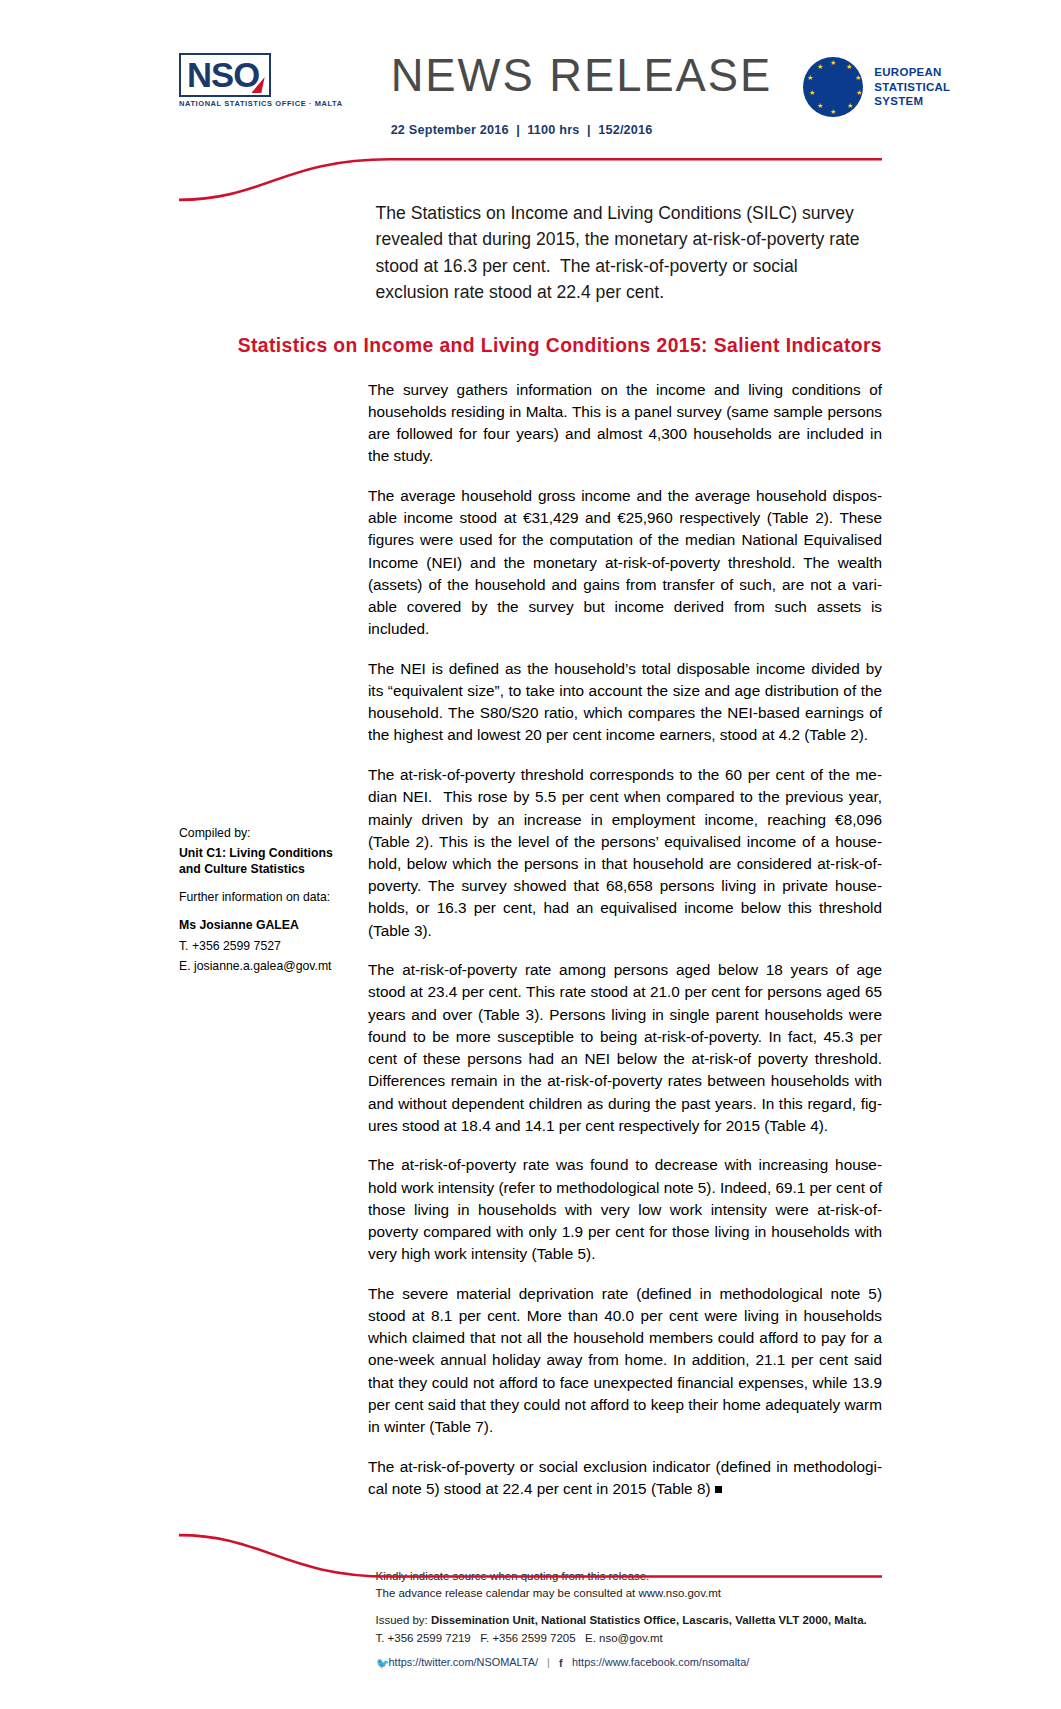NSO
NATIONAL STATISTICS OFFICE · MALTA
NEWS RELEASE
22 September 2016 | 1100 hrs | 152/2016
★ ★ ★ ★ ★ ★ ★ ★ ★ ★
EUROPEAN
STATISTICAL
SYSTEM
The Statistics on Income and Living Conditions (SILC) survey revealed that during 2015, the monetary at-risk-of-poverty rate stood at 16.3 per cent. The at-risk-of-poverty or social exclusion rate stood at 22.4 per cent.
Statistics on Income and Living Conditions 2015: Salient Indicators
Compiled by:
Unit C1: Living Conditions and Culture Statistics
Further information on data:
Ms Josianne GALEA
T. +356 2599 7527
E. josianne.a.galea@gov.mt
The survey gathers information on the income and living conditions of households residing in Malta. This is a panel survey (same sample persons are followed for four years) and almost 4,300 households are included in the study.
The average household gross income and the average household disposable income stood at €31,429 and €25,960 respectively (Table 2). These figures were used for the computation of the median National Equivalised Income (NEI) and the monetary at-risk-of-poverty threshold. The wealth (assets) of the household and gains from transfer of such, are not a variable covered by the survey but income derived from such assets is included.
The NEI is defined as the household’s total disposable income divided by its “equivalent size”, to take into account the size and age distribution of the household. The S80/S20 ratio, which compares the NEI-based earnings of the highest and lowest 20 per cent income earners, stood at 4.2 (Table 2).
The at-risk-of-poverty threshold corresponds to the 60 per cent of the median NEI. This rose by 5.5 per cent when compared to the previous year, mainly driven by an increase in employment income, reaching €8,096 (Table 2). This is the level of the persons’ equivalised income of a household, below which the persons in that household are considered at-risk-of-poverty. The survey showed that 68,658 persons living in private households, or 16.3 per cent, had an equivalised income below this threshold (Table 3).
The at-risk-of-poverty rate among persons aged below 18 years of age stood at 23.4 per cent. This rate stood at 21.0 per cent for persons aged 65 years and over (Table 3). Persons living in single parent households were found to be more susceptible to being at-risk-of-poverty. In fact, 45.3 per cent of these persons had an NEI below the at-risk-of poverty threshold. Differences remain in the at-risk-of-poverty rates between households with and without dependent children as during the past years. In this regard, figures stood at 18.4 and 14.1 per cent respectively for 2015 (Table 4).
The at-risk-of-poverty rate was found to decrease with increasing household work intensity (refer to methodological note 5). Indeed, 69.1 per cent of those living in households with very low work intensity were at-risk-of-poverty compared with only 1.9 per cent for those living in households with very high work intensity (Table 5).
The severe material deprivation rate (defined in methodological note 5) stood at 8.1 per cent. More than 40.0 per cent were living in households which claimed that not all the household members could afford to pay for a one-week annual holiday away from home. In addition, 21.1 per cent said that they could not afford to face unexpected financial expenses, while 13.9 per cent said that they could not afford to keep their home adequately warm in winter (Table 7).
The at-risk-of-poverty or social exclusion indicator (defined in methodological note 5) stood at 22.4 per cent in 2015 (Table 8)
Kindly indicate source when quoting from this release.
The advance release calendar may be consulted at www.nso.gov.mt
Issued by: Dissemination Unit, National Statistics Office, Lascaris, Valletta VLT 2000, Malta.
T. +356 2599 7219 F. +356 2599 7205 E. nso@gov.mt
🐦https://twitter.com/NSOMALTA/ | fhttps://www.facebook.com/nsomalta/